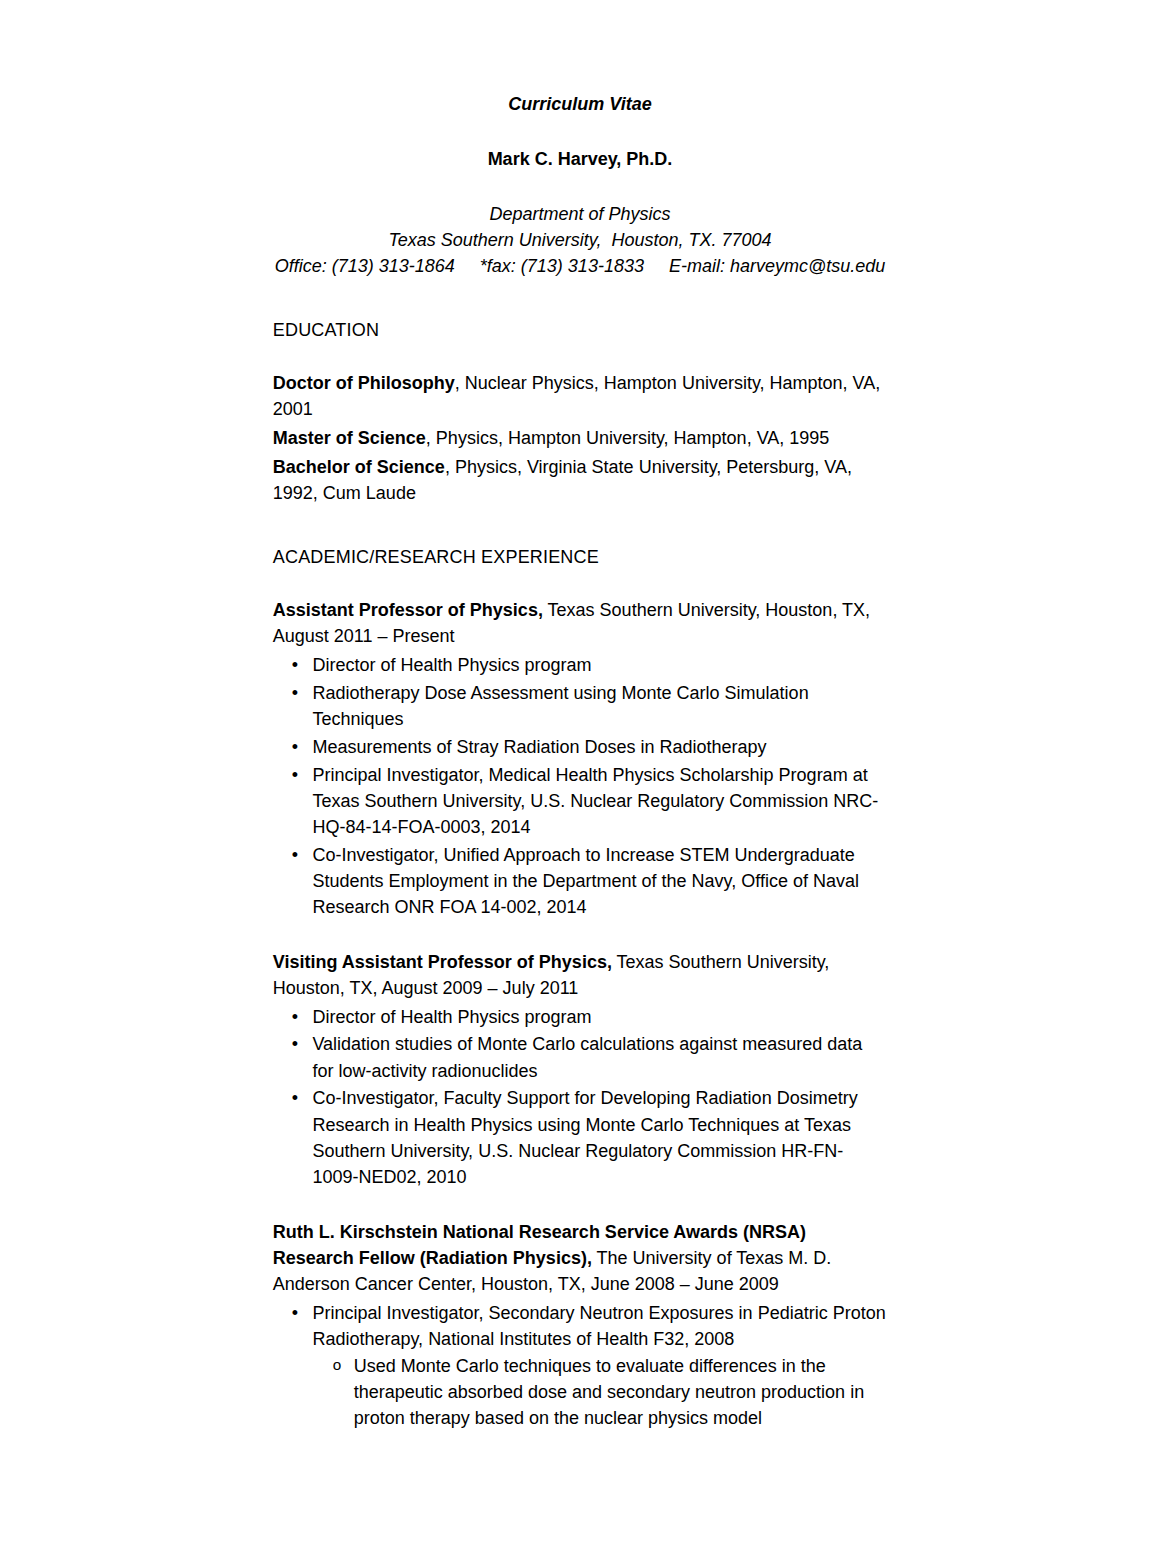Curriculum Vitae
Mark C. Harvey, Ph.D.
Department of Physics Texas Southern University, Houston, TX. 77004 Office: (713) 313-1864 *fax: (713) 313-1833 E-mail: harveymc@tsu.edu
EDUCATION
Doctor of Philosophy, Nuclear Physics, Hampton University, Hampton, VA, 2001
Master of Science, Physics, Hampton University, Hampton, VA, 1995
Bachelor of Science, Physics, Virginia State University, Petersburg, VA, 1992, Cum Laude
ACADEMIC/RESEARCH EXPERIENCE
Assistant Professor of Physics, Texas Southern University, Houston, TX, August 2011 – Present
Director of Health Physics program
Radiotherapy Dose Assessment using Monte Carlo Simulation Techniques
Measurements of Stray Radiation Doses in Radiotherapy
Principal Investigator, Medical Health Physics Scholarship Program at Texas Southern University, U.S. Nuclear Regulatory Commission NRC-HQ-84-14-FOA-0003, 2014
Co-Investigator, Unified Approach to Increase STEM Undergraduate Students Employment in the Department of the Navy, Office of Naval Research ONR FOA 14-002, 2014
Visiting Assistant Professor of Physics, Texas Southern University, Houston, TX, August 2009 – July 2011
Director of Health Physics program
Validation studies of Monte Carlo calculations against measured data for low-activity radionuclides
Co-Investigator, Faculty Support for Developing Radiation Dosimetry Research in Health Physics using Monte Carlo Techniques at Texas Southern University, U.S. Nuclear Regulatory Commission HR-FN-1009-NED02, 2010
Ruth L. Kirschstein National Research Service Awards (NRSA) Research Fellow (Radiation Physics), The University of Texas M. D. Anderson Cancer Center, Houston, TX, June 2008 – June 2009
Principal Investigator, Secondary Neutron Exposures in Pediatric Proton Radiotherapy, National Institutes of Health F32, 2008
Used Monte Carlo techniques to evaluate differences in the therapeutic absorbed dose and secondary neutron production in proton therapy based on the nuclear physics model